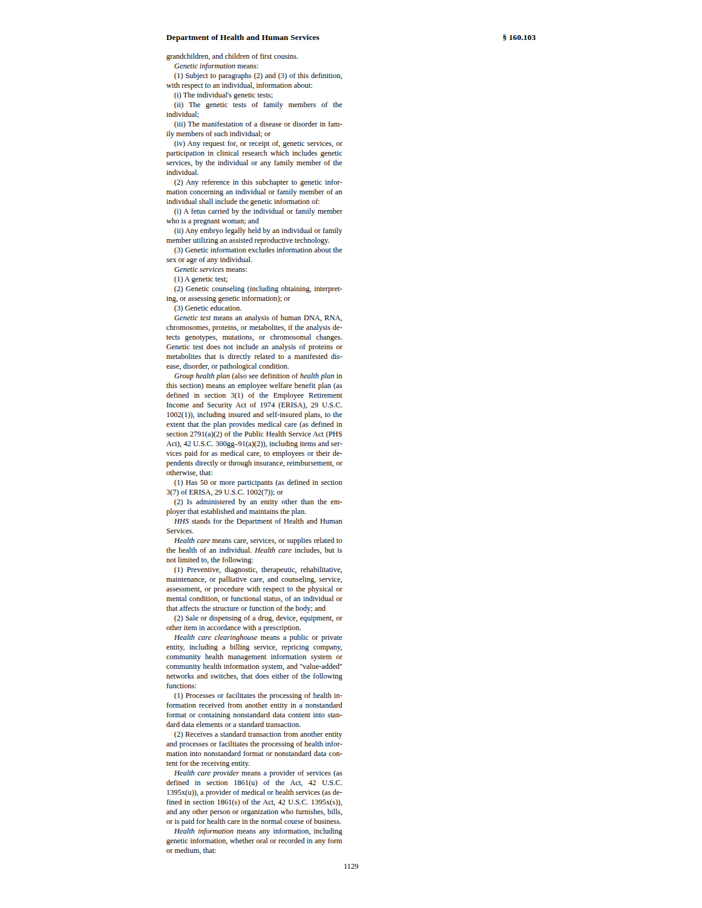Department of Health and Human Services § 160.103
grandchildren, and children of first cousins.
Genetic information means:
(1) Subject to paragraphs (2) and (3) of this definition, with respect to an individual, information about:
(i) The individual's genetic tests;
(ii) The genetic tests of family members of the individual;
(iii) The manifestation of a disease or disorder in family members of such individual; or
(iv) Any request for, or receipt of, genetic services, or participation in clinical research which includes genetic services, by the individual or any family member of the individual.
(2) Any reference in this subchapter to genetic information concerning an individual or family member of an individual shall include the genetic information of:
(i) A fetus carried by the individual or family member who is a pregnant woman; and
(ii) Any embryo legally held by an individual or family member utilizing an assisted reproductive technology.
(3) Genetic information excludes information about the sex or age of any individual.
Genetic services means:
(1) A genetic test;
(2) Genetic counseling (including obtaining, interpreting, or assessing genetic information); or
(3) Genetic education.
Genetic test means an analysis of human DNA, RNA, chromosomes, proteins, or metabolites, if the analysis detects genotypes, mutations, or chromosomal changes. Genetic test does not include an analysis of proteins or metabolites that is directly related to a manifested disease, disorder, or pathological condition.
Group health plan (also see definition of health plan in this section) means an employee welfare benefit plan (as defined in section 3(1) of the Employee Retirement Income and Security Act of 1974 (ERISA), 29 U.S.C. 1002(1)), including insured and self-insured plans, to the extent that the plan provides medical care (as defined in section 2791(a)(2) of the Public Health Service Act (PHS Act), 42 U.S.C. 300gg–91(a)(2)), including items and services paid for as medical care, to employees or their dependents directly or through insurance, reimbursement, or otherwise, that:
(1) Has 50 or more participants (as defined in section 3(7) of ERISA, 29 U.S.C. 1002(7)); or
(2) Is administered by an entity other than the employer that established and maintains the plan.
HHS stands for the Department of Health and Human Services.
Health care means care, services, or supplies related to the health of an individual. Health care includes, but is not limited to, the following:
(1) Preventive, diagnostic, therapeutic, rehabilitative, maintenance, or palliative care, and counseling, service, assessment, or procedure with respect to the physical or mental condition, or functional status, of an individual or that affects the structure or function of the body; and
(2) Sale or dispensing of a drug, device, equipment, or other item in accordance with a prescription.
Health care clearinghouse means a public or private entity, including a billing service, repricing company, community health management information system or community health information system, and ''value-added'' networks and switches, that does either of the following functions:
(1) Processes or facilitates the processing of health information received from another entity in a nonstandard format or containing nonstandard data content into standard data elements or a standard transaction.
(2) Receives a standard transaction from another entity and processes or facilitates the processing of health information into nonstandard format or nonstandard data content for the receiving entity.
Health care provider means a provider of services (as defined in section 1861(u) of the Act, 42 U.S.C. 1395x(u)), a provider of medical or health services (as defined in section 1861(s) of the Act, 42 U.S.C. 1395x(s)), and any other person or organization who furnishes, bills, or is paid for health care in the normal course of business.
Health information means any information, including genetic information, whether oral or recorded in any form or medium, that:
1129